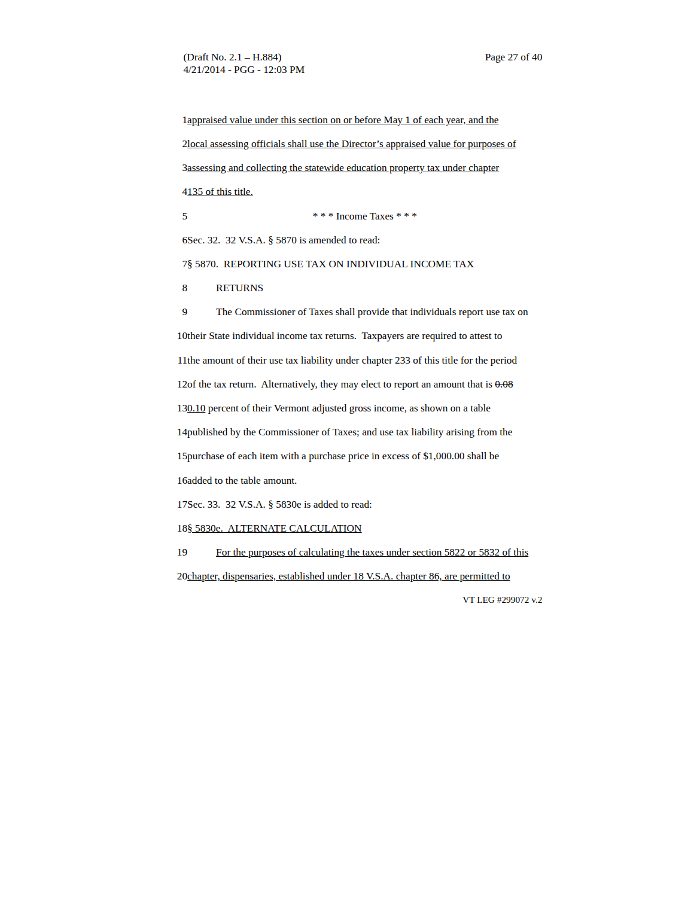(Draft No. 2.1 – H.884) 4/21/2014 - PGG - 12:03 PM
Page 27 of 40
| 1 | appraised value under this section on or before May 1 of each year, and the |
| 2 | local assessing officials shall use the Director’s appraised value for purposes of |
| 3 | assessing and collecting the statewide education property tax under chapter |
| 4 | 135 of this title. |
| 5 | * * * Income Taxes * * * |
| 6 | Sec. 32. 32 V.S.A. § 5870 is amended to read: |
| 7 | § 5870. REPORTING USE TAX ON INDIVIDUAL INCOME TAX |
| 8 | RETURNS |
| 9 | The Commissioner of Taxes shall provide that individuals report use tax on |
| 10 | their State individual income tax returns. Taxpayers are required to attest to |
| 11 | the amount of their use tax liability under chapter 233 of this title for the period |
| 12 | of the tax return. Alternatively, they may elect to report an amount that is 0.08 |
| 13 | 0.10 percent of their Vermont adjusted gross income, as shown on a table |
| 14 | published by the Commissioner of Taxes; and use tax liability arising from the |
| 15 | purchase of each item with a purchase price in excess of $1,000.00 shall be |
| 16 | added to the table amount. |
| 17 | Sec. 33. 32 V.S.A. § 5830e is added to read: |
| 18 | § 5830e. ALTERNATE CALCULATION |
| 19 | For the purposes of calculating the taxes under section 5822 or 5832 of this |
| 20 | chapter, dispensaries, established under 18 V.S.A. chapter 86, are permitted to |
VT LEG #299072 v.2